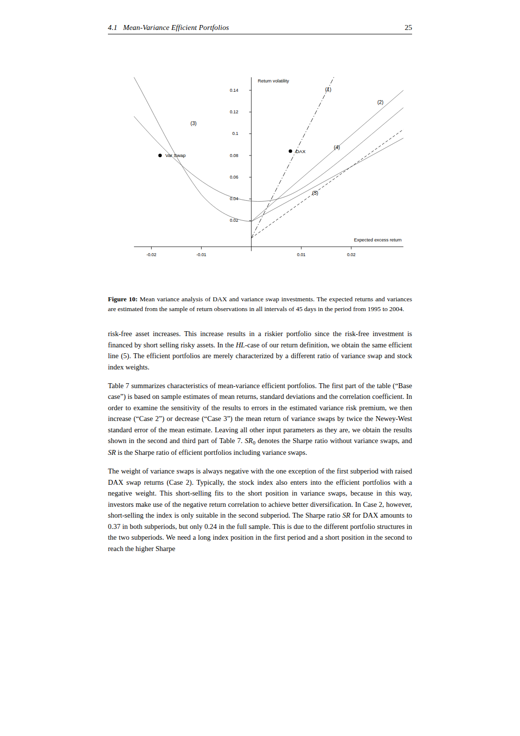4.1 Mean-Variance Efficient Portfolios
25
0.14 0.12 0.1 0.08 0.06 0.04 0.02 -0.02 -0.01 0.01 0.02 Return volatility Expected excess return Var Swap DAX (1) (2) (3) (4) (5)
Figure 10: Mean variance analysis of DAX and variance swap investments. The expected returns and variances are estimated from the sample of return observations in all intervals of 45 days in the period from 1995 to 2004.
risk-free asset increases. This increase results in a riskier portfolio since the risk-free investment is financed by short selling risky assets. In the HL-case of our return definition, we obtain the same efficient line (5). The efficient portfolios are merely characterized by a different ratio of variance swap and stock index weights.
Table 7 summarizes characteristics of mean-variance efficient portfolios. The first part of the table (“Base case”) is based on sample estimates of mean returns, standard deviations and the correlation coefficient. In order to examine the sensitivity of the results to errors in the estimated variance risk premium, we then increase (“Case 2”) or decrease (“Case 3”) the mean return of variance swaps by twice the Newey-West standard error of the mean estimate. Leaving all other input parameters as they are, we obtain the results shown in the second and third part of Table 7. SR 0 denotes the Sharpe ratio without variance swaps, and SR is the Sharpe ratio of efficient portfolios including variance swaps.
The weight of variance swaps is always negative with the one exception of the first subperiod with raised DAX swap returns (Case 2). Typically, the stock index also enters into the efficient portfolios with a negative weight. This short-selling fits to the short position in variance swaps, because in this way, investors make use of the negative return correlation to achieve better diversification. In Case 2, however, short-selling the index is only suitable in the second subperiod. The Sharpe ratio SR for DAX amounts to 0.37 in both subperiods, but only 0.24 in the full sample. This is due to the different portfolio structures in the two subperiods. We need a long index position in the first period and a short position in the second to reach the higher Sharpe